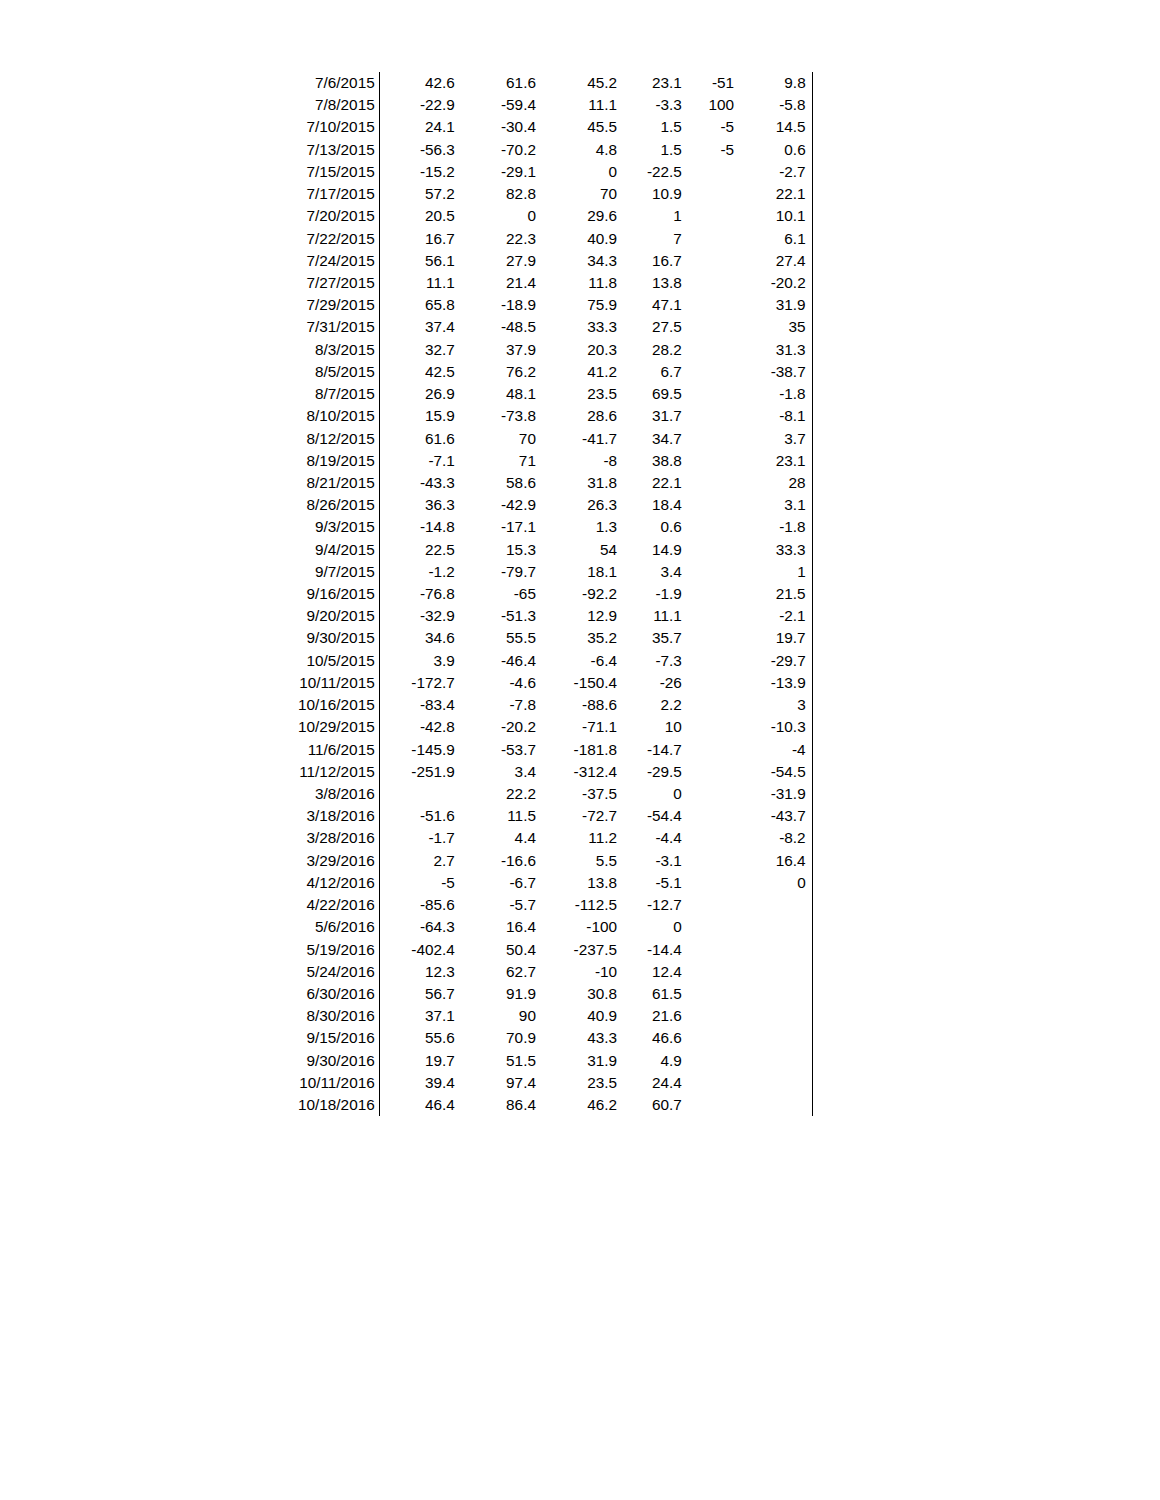| 7/6/2015 | 42.6 | 61.6 | 45.2 | 23.1 | -51 | 9.8 |
| 7/8/2015 | -22.9 | -59.4 | 11.1 | -3.3 | 100 | -5.8 |
| 7/10/2015 | 24.1 | -30.4 | 45.5 | 1.5 | -5 | 14.5 |
| 7/13/2015 | -56.3 | -70.2 | 4.8 | 1.5 | -5 | 0.6 |
| 7/15/2015 | -15.2 | -29.1 | 0 | -22.5 | | -2.7 |
| 7/17/2015 | 57.2 | 82.8 | 70 | 10.9 | | 22.1 |
| 7/20/2015 | 20.5 | 0 | 29.6 | 1 | | 10.1 |
| 7/22/2015 | 16.7 | 22.3 | 40.9 | 7 | | 6.1 |
| 7/24/2015 | 56.1 | 27.9 | 34.3 | 16.7 | | 27.4 |
| 7/27/2015 | 11.1 | 21.4 | 11.8 | 13.8 | | -20.2 |
| 7/29/2015 | 65.8 | -18.9 | 75.9 | 47.1 | | 31.9 |
| 7/31/2015 | 37.4 | -48.5 | 33.3 | 27.5 | | 35 |
| 8/3/2015 | 32.7 | 37.9 | 20.3 | 28.2 | | 31.3 |
| 8/5/2015 | 42.5 | 76.2 | 41.2 | 6.7 | | -38.7 |
| 8/7/2015 | 26.9 | 48.1 | 23.5 | 69.5 | | -1.8 |
| 8/10/2015 | 15.9 | -73.8 | 28.6 | 31.7 | | -8.1 |
| 8/12/2015 | 61.6 | 70 | -41.7 | 34.7 | | 3.7 |
| 8/19/2015 | -7.1 | 71 | -8 | 38.8 | | 23.1 |
| 8/21/2015 | -43.3 | 58.6 | 31.8 | 22.1 | | 28 |
| 8/26/2015 | 36.3 | -42.9 | 26.3 | 18.4 | | 3.1 |
| 9/3/2015 | -14.8 | -17.1 | 1.3 | 0.6 | | -1.8 |
| 9/4/2015 | 22.5 | 15.3 | 54 | 14.9 | | 33.3 |
| 9/7/2015 | -1.2 | -79.7 | 18.1 | 3.4 | | 1 |
| 9/16/2015 | -76.8 | -65 | -92.2 | -1.9 | | 21.5 |
| 9/20/2015 | -32.9 | -51.3 | 12.9 | 11.1 | | -2.1 |
| 9/30/2015 | 34.6 | 55.5 | 35.2 | 35.7 | | 19.7 |
| 10/5/2015 | 3.9 | -46.4 | -6.4 | -7.3 | | -29.7 |
| 10/11/2015 | -172.7 | -4.6 | -150.4 | -26 | | -13.9 |
| 10/16/2015 | -83.4 | -7.8 | -88.6 | 2.2 | | 3 |
| 10/29/2015 | -42.8 | -20.2 | -71.1 | 10 | | -10.3 |
| 11/6/2015 | -145.9 | -53.7 | -181.8 | -14.7 | | -4 |
| 11/12/2015 | -251.9 | 3.4 | -312.4 | -29.5 | | -54.5 |
| 3/8/2016 | | 22.2 | -37.5 | 0 | | -31.9 |
| 3/18/2016 | -51.6 | 11.5 | -72.7 | -54.4 | | -43.7 |
| 3/28/2016 | -1.7 | 4.4 | 11.2 | -4.4 | | -8.2 |
| 3/29/2016 | 2.7 | -16.6 | 5.5 | -3.1 | | 16.4 |
| 4/12/2016 | -5 | -6.7 | 13.8 | -5.1 | | 0 |
| 4/22/2016 | -85.6 | -5.7 | -112.5 | -12.7 | | |
| 5/6/2016 | -64.3 | 16.4 | -100 | 0 | | |
| 5/19/2016 | -402.4 | 50.4 | -237.5 | -14.4 | | |
| 5/24/2016 | 12.3 | 62.7 | -10 | 12.4 | | |
| 6/30/2016 | 56.7 | 91.9 | 30.8 | 61.5 | | |
| 8/30/2016 | 37.1 | 90 | 40.9 | 21.6 | | |
| 9/15/2016 | 55.6 | 70.9 | 43.3 | 46.6 | | |
| 9/30/2016 | 19.7 | 51.5 | 31.9 | 4.9 | | |
| 10/11/2016 | 39.4 | 97.4 | 23.5 | 24.4 | | |
| 10/18/2016 | 46.4 | 86.4 | 46.2 | 60.7 | | |